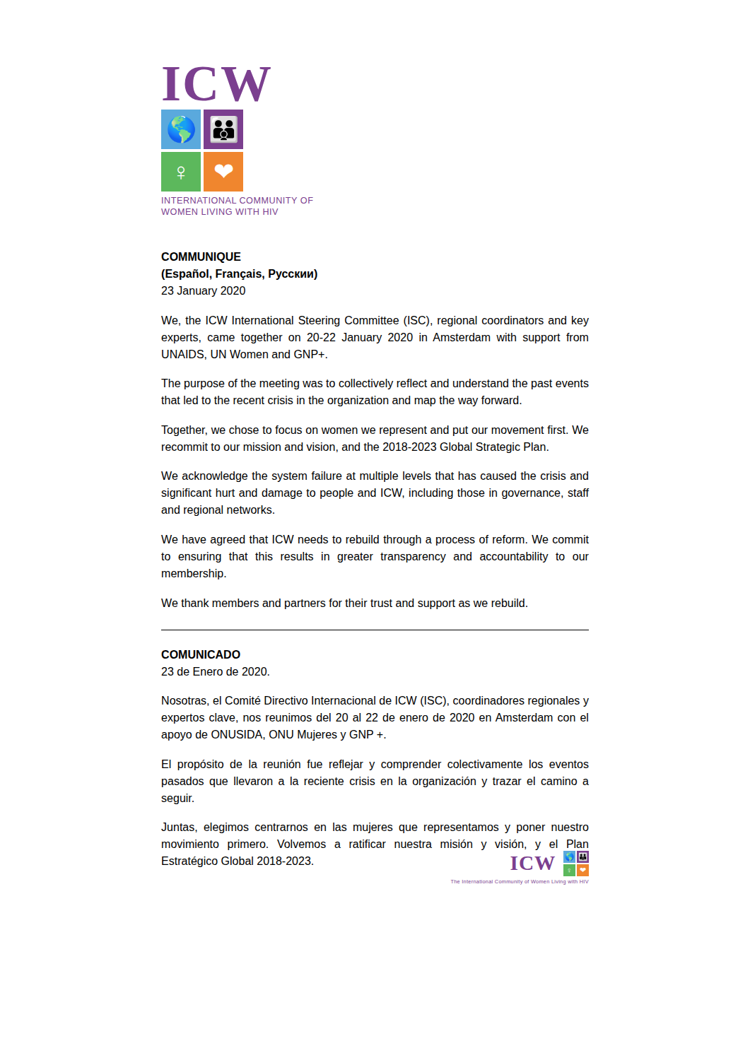ICW
🌎
👪
♀
❤
International Community of
Women Living with HIV
COMMUNIQUE
(Español, Français, Русскии)
23 January 2020
We, the ICW International Steering Committee (ISC), regional coordinators and key experts, came together on 20-22 January 2020 in Amsterdam with support from UNAIDS, UN Women and GNP+.
The purpose of the meeting was to collectively reflect and understand the past events that led to the recent crisis in the organization and map the way forward.
Together, we chose to focus on women we represent and put our movement first. We recommit to our mission and vision, and the 2018-2023 Global Strategic Plan.
We acknowledge the system failure at multiple levels that has caused the crisis and significant hurt and damage to people and ICW, including those in governance, staff and regional networks.
We have agreed that ICW needs to rebuild through a process of reform. We commit to ensuring that this results in greater transparency and accountability to our membership.
We thank members and partners for their trust and support as we rebuild.
COMUNICADO
23 de Enero de 2020.
Nosotras, el Comité Directivo Internacional de ICW (ISC), coordinadores regionales y expertos clave, nos reunimos del 20 al 22 de enero de 2020 en Amsterdam con el apoyo de ONUSIDA, ONU Mujeres y GNP +.
El propósito de la reunión fue reflejar y comprender colectivamente los eventos pasados que llevaron a la reciente crisis en la organización y trazar el camino a seguir.
Juntas, elegimos centrarnos en las mujeres que representamos y poner nuestro movimiento primero. Volvemos a ratificar nuestra misión y visión, y el Plan Estratégico Global 2018-2023.
ICW
🌎
👪
♀
❤
The International Community of Women Living with HIV